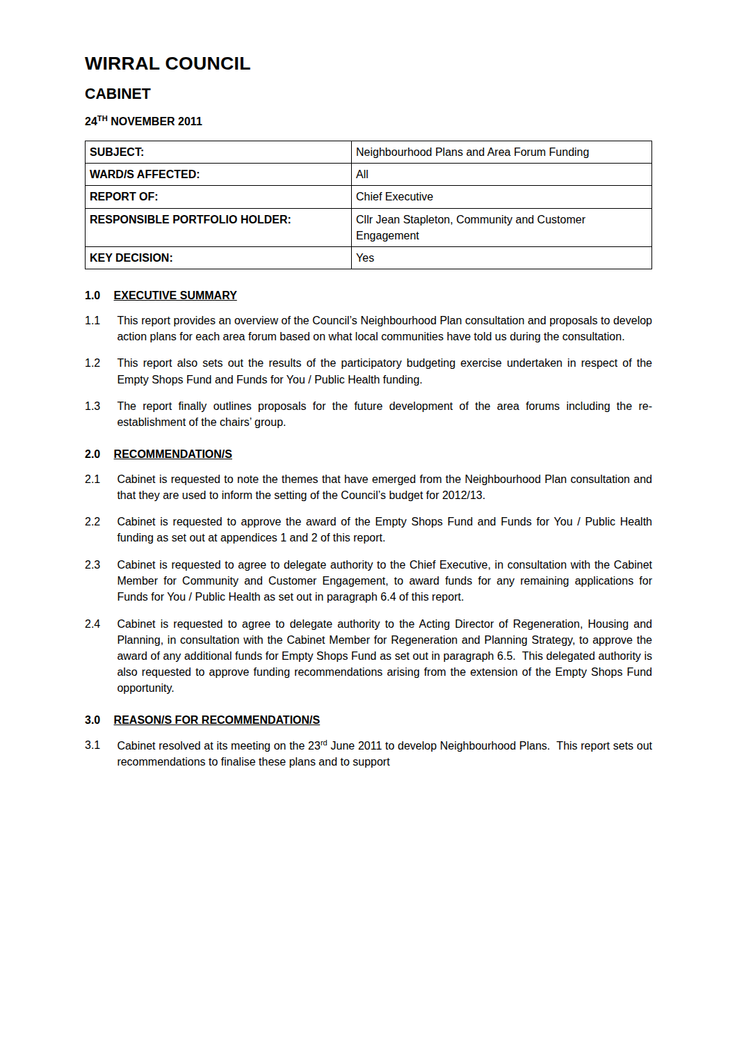WIRRAL COUNCIL
CABINET
24TH NOVEMBER 2011
| SUBJECT: | Neighbourhood Plans and Area Forum Funding |
| WARD/S AFFECTED: | All |
| REPORT OF: | Chief Executive |
| RESPONSIBLE PORTFOLIO HOLDER: | Cllr Jean Stapleton, Community and Customer Engagement |
| KEY DECISION: | Yes |
1.0 EXECUTIVE SUMMARY
1.1
This report provides an overview of the Council’s Neighbourhood Plan consultation and proposals to develop action plans for each area forum based on what local communities have told us during the consultation.
1.2
This report also sets out the results of the participatory budgeting exercise undertaken in respect of the Empty Shops Fund and Funds for You / Public Health funding.
1.3
The report finally outlines proposals for the future development of the area forums including the re-establishment of the chairs’ group.
2.0 RECOMMENDATION/S
2.1
Cabinet is requested to note the themes that have emerged from the Neighbourhood Plan consultation and that they are used to inform the setting of the Council’s budget for 2012/13.
2.2
Cabinet is requested to approve the award of the Empty Shops Fund and Funds for You / Public Health funding as set out at appendices 1 and 2 of this report.
2.3
Cabinet is requested to agree to delegate authority to the Chief Executive, in consultation with the Cabinet Member for Community and Customer Engagement, to award funds for any remaining applications for Funds for You / Public Health as set out in paragraph 6.4 of this report.
2.4
Cabinet is requested to agree to delegate authority to the Acting Director of Regeneration, Housing and Planning, in consultation with the Cabinet Member for Regeneration and Planning Strategy, to approve the award of any additional funds for Empty Shops Fund as set out in paragraph 6.5. This delegated authority is also requested to approve funding recommendations arising from the extension of the Empty Shops Fund opportunity.
3.0 REASON/S FOR RECOMMENDATION/S
3.1
Cabinet resolved at its meeting on the 23rd June 2011 to develop Neighbourhood Plans. This report sets out recommendations to finalise these plans and to support